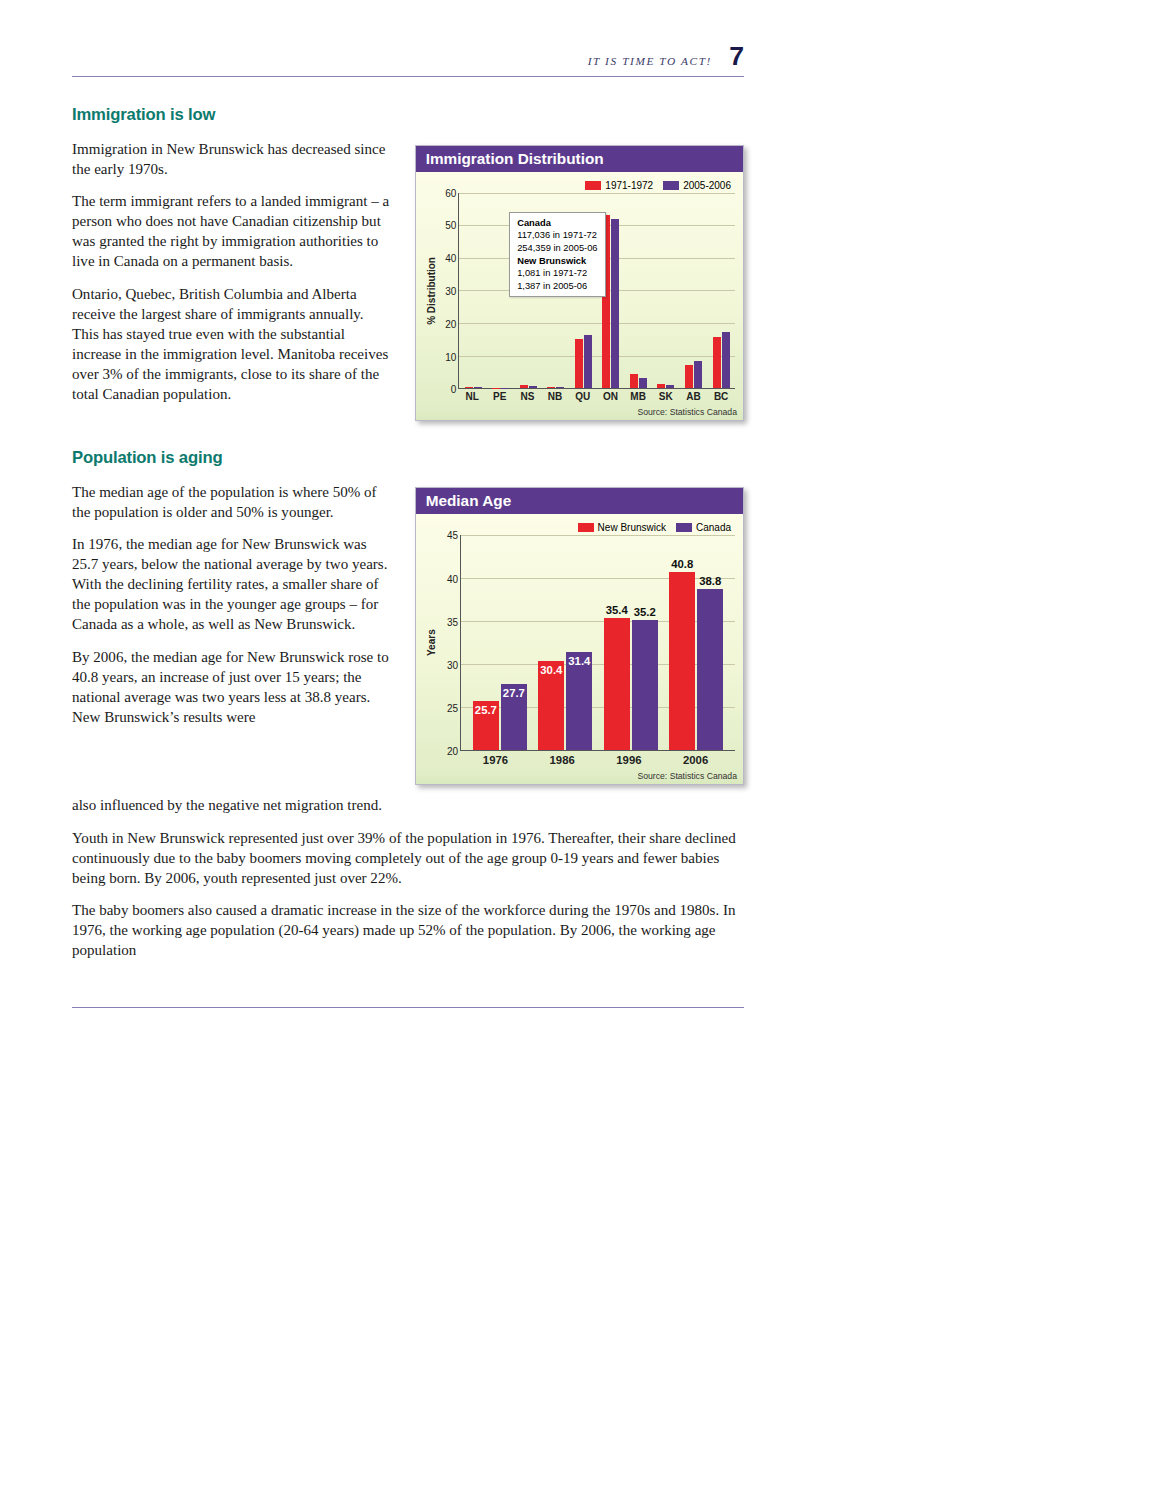It is time to act! 7
Immigration is low
Immigration in New Brunswick has decreased since the early 1970s.
The term immigrant refers to a landed immigrant – a person who does not have Canadian citizenship but was granted the right by immigration authorities to live in Canada on a permanent basis.
Ontario, Quebec, British Columbia and Alberta receive the largest share of immigrants annually. This has stayed true even with the substantial increase in the immigration level. Manitoba receives over 3% of the immigrants, close to its share of the total Canadian population.
Immigration Distribution
1971-1972
2005-2006
% Distribution
60 50 40 30 20 10 0
Canada
117,036 in 1971-72
254,359 in 2005-06
New Brunswick
1,081 in 1971-72
1,387 in 2005-06
NL PE NS NB QU ON MB SK AB BC
Source: Statistics Canada
Population is aging
The median age of the population is where 50% of the population is older and 50% is younger.
In 1976, the median age for New Brunswick was 25.7 years, below the national average by two years. With the declining fertility rates, a smaller share of the population was in the younger age groups – for Canada as a whole, as well as New Brunswick.
By 2006, the median age for New Brunswick rose to 40.8 years, an increase of just over 15 years; the national average was two years less at 38.8 years. New Brunswick’s results were
Median Age
New Brunswick
Canada
Years
45 40 35 30 25 20
25.7
27.7
30.4
31.4
35.4
35.2
40.8
38.8
1976198619962006
Source: Statistics Canada
also influenced by the negative net migration trend.
Youth in New Brunswick represented just over 39% of the population in 1976. Thereafter, their share declined continuously due to the baby boomers moving completely out of the age group 0-19 years and fewer babies being born. By 2006, youth represented just over 22%.
The baby boomers also caused a dramatic increase in the size of the workforce during the 1970s and 1980s. In 1976, the working age population (20-64 years) made up 52% of the population. By 2006, the working age population